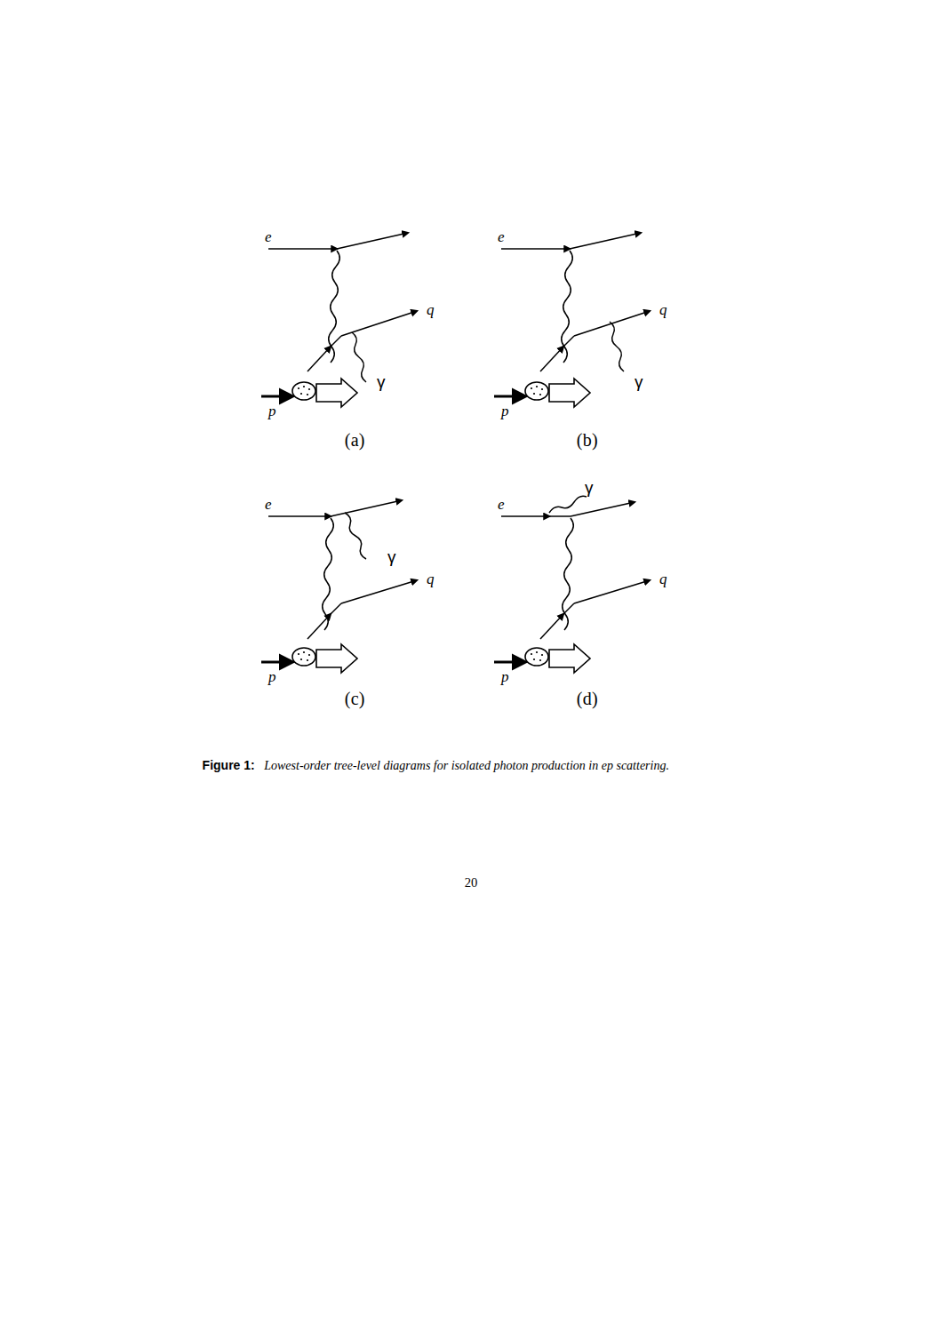e q γ p
(a)
e q γ p
(b)
e γ q p
(c)
γ e q p
(d)
Figure 1: Lowest-order tree-level diagrams for isolated photon production in ep scattering.
20